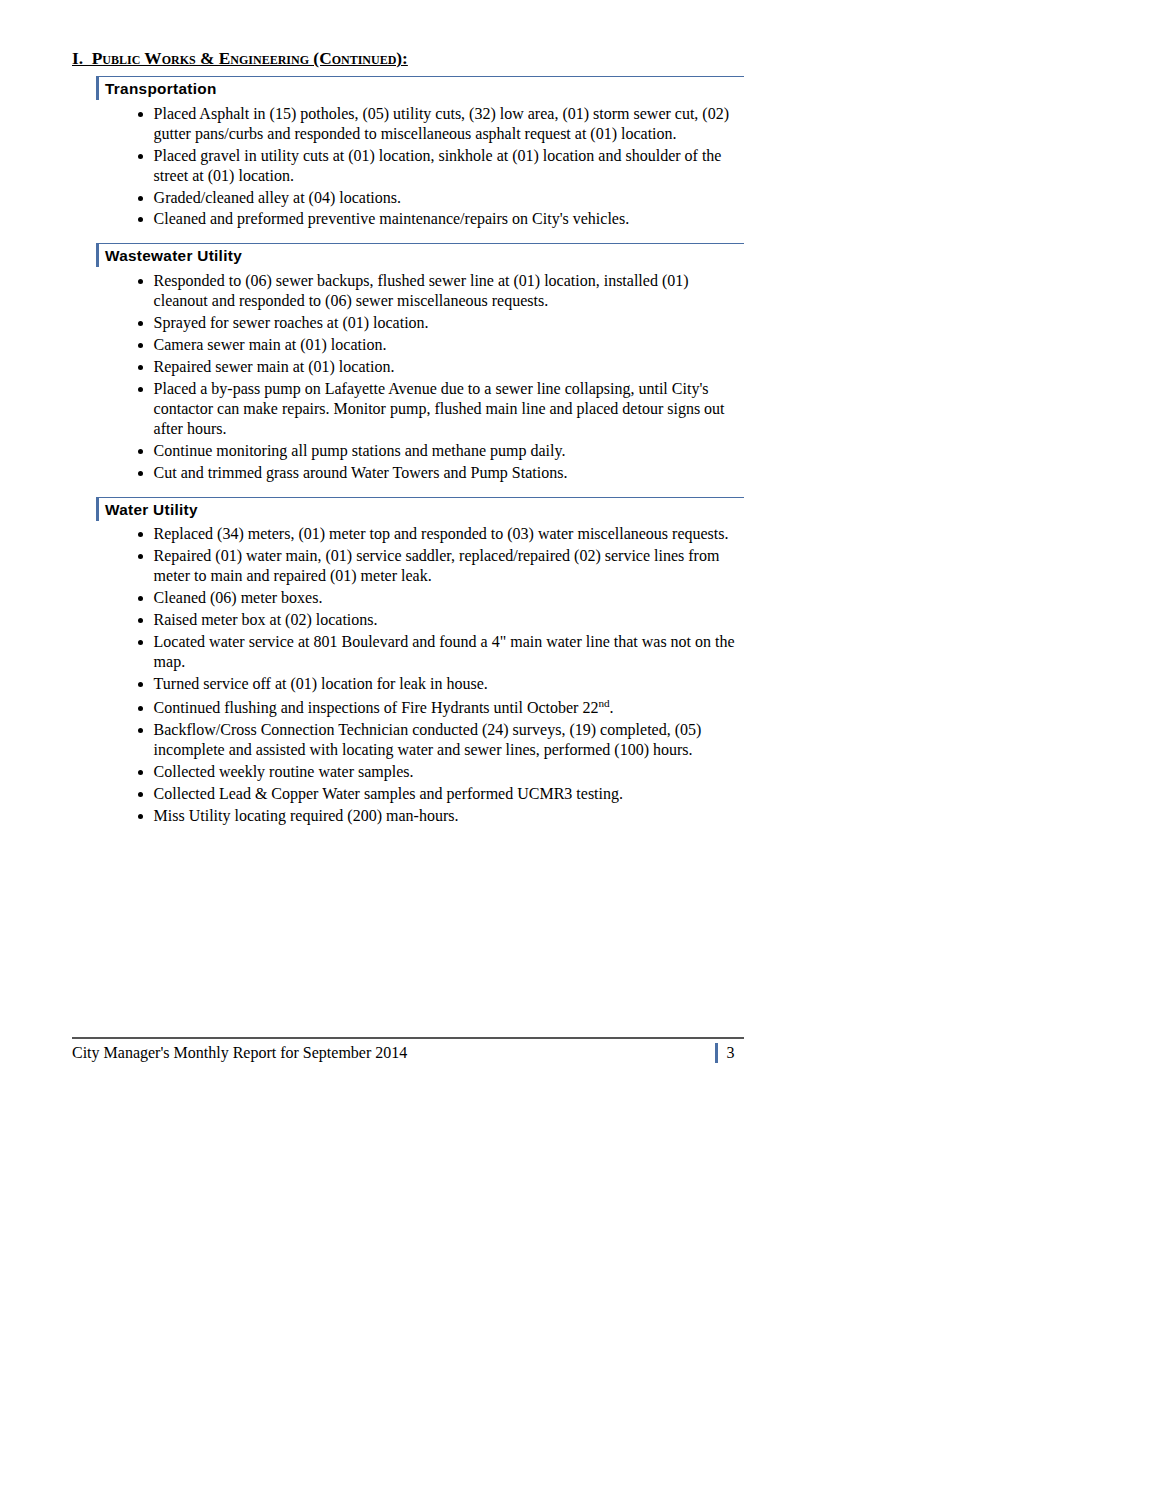I. Public Works & Engineering (Continued):
Transportation
Placed Asphalt in (15) potholes, (05) utility cuts, (32) low area, (01) storm sewer cut, (02) gutter pans/curbs and responded to miscellaneous asphalt request at (01) location.
Placed gravel in utility cuts at (01) location, sinkhole at (01) location and shoulder of the street at (01) location.
Graded/cleaned alley at (04) locations.
Cleaned and preformed preventive maintenance/repairs on City's vehicles.
Wastewater Utility
Responded to (06) sewer backups, flushed sewer line at (01) location, installed (01) cleanout and responded to (06) sewer miscellaneous requests.
Sprayed for sewer roaches at (01) location.
Camera sewer main at (01) location.
Repaired sewer main at (01) location.
Placed a by-pass pump on Lafayette Avenue due to a sewer line collapsing, until City's contactor can make repairs. Monitor pump, flushed main line and placed detour signs out after hours.
Continue monitoring all pump stations and methane pump daily.
Cut and trimmed grass around Water Towers and Pump Stations.
Water Utility
Replaced (34) meters, (01) meter top and responded to (03) water miscellaneous requests.
Repaired (01) water main, (01) service saddler, replaced/repaired (02) service lines from meter to main and repaired (01) meter leak.
Cleaned (06) meter boxes.
Raised meter box at (02) locations.
Located water service at 801 Boulevard and found a 4" main water line that was not on the map.
Turned service off at (01) location for leak in house.
Continued flushing and inspections of Fire Hydrants until October 22nd.
Backflow/Cross Connection Technician conducted (24) surveys, (19) completed, (05) incomplete and assisted with locating water and sewer lines, performed (100) hours.
Collected weekly routine water samples.
Collected Lead & Copper Water samples and performed UCMR3 testing.
Miss Utility locating required (200) man-hours.
City Manager's Monthly Report for September 2014 3